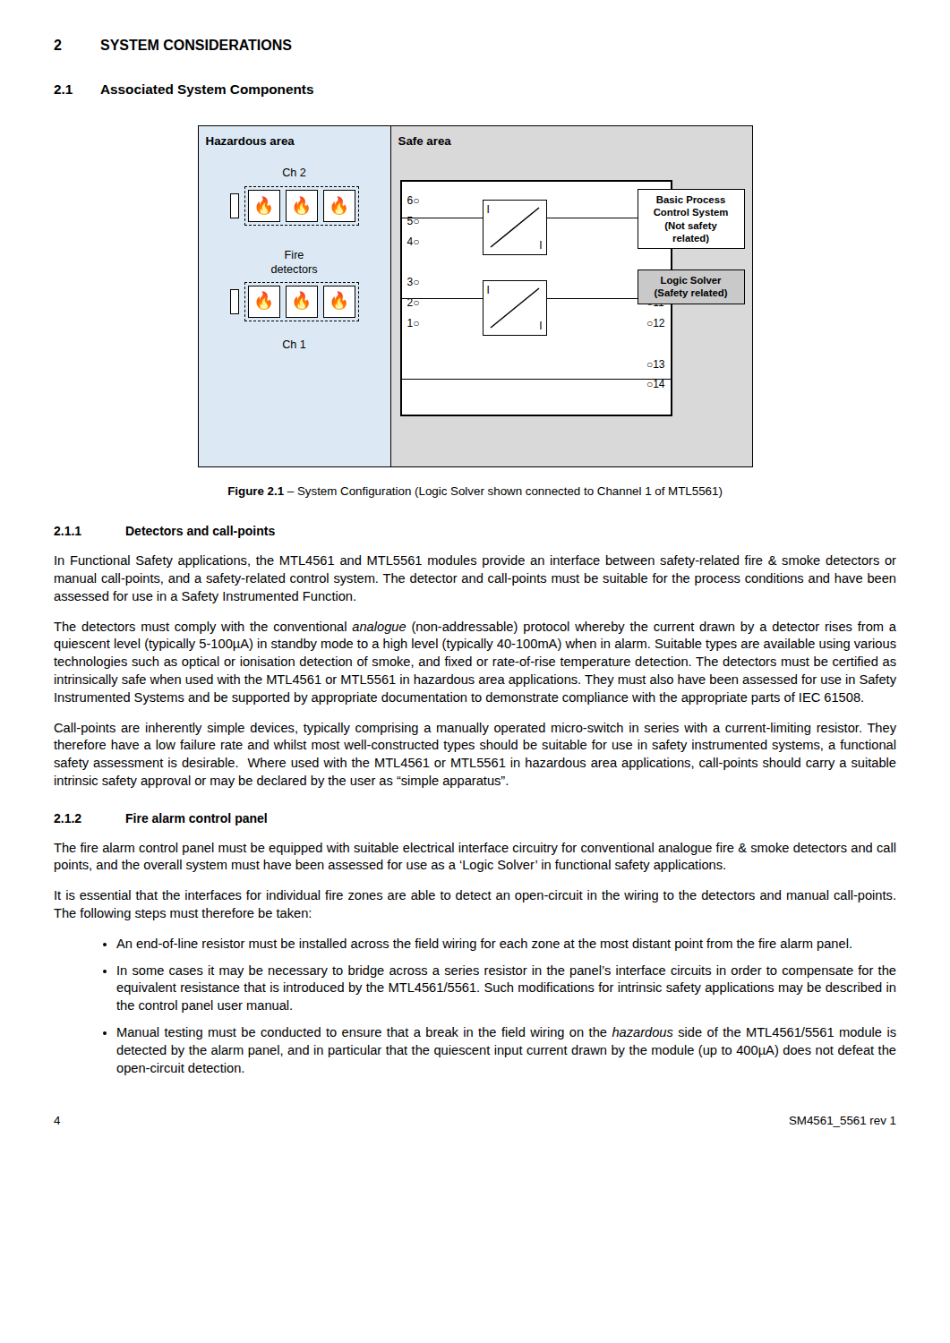2 SYSTEM CONSIDERATIONS
2.1 Associated System Components
Hazardous area
Ch 2
🔥
🔥
🔥
Fire
detectors
🔥
🔥
🔥
Ch 1
Safe area
6○
5○
4○
3○
2○
1○
I I
I I
○ 7
○ 8
○ 9
○10
○11
○12
○13
○14
Basic Process
Control System
(Not safety
related)
Logic Solver
(Safety related)
Figure 2.1 – System Configuration (Logic Solver shown connected to Channel 1 of MTL5561)
2.1.1 Detectors and call-points
In Functional Safety applications, the MTL4561 and MTL5561 modules provide an interface between safety-related fire & smoke detectors or manual call-points, and a safety-related control system. The detector and call-points must be suitable for the process conditions and have been assessed for use in a Safety Instrumented Function.
The detectors must comply with the conventional analogue (non-addressable) protocol whereby the current drawn by a detector rises from a quiescent level (typically 5-100µA) in standby mode to a high level (typically 40-100mA) when in alarm. Suitable types are available using various technologies such as optical or ionisation detection of smoke, and fixed or rate-of-rise temperature detection. The detectors must be certified as intrinsically safe when used with the MTL4561 or MTL5561 in hazardous area applications. They must also have been assessed for use in Safety Instrumented Systems and be supported by appropriate documentation to demonstrate compliance with the appropriate parts of IEC 61508.
Call-points are inherently simple devices, typically comprising a manually operated micro-switch in series with a current-limiting resistor. They therefore have a low failure rate and whilst most well-constructed types should be suitable for use in safety instrumented systems, a functional safety assessment is desirable. Where used with the MTL4561 or MTL5561 in hazardous area applications, call-points should carry a suitable intrinsic safety approval or may be declared by the user as “simple apparatus”.
2.1.2 Fire alarm control panel
The fire alarm control panel must be equipped with suitable electrical interface circuitry for conventional analogue fire & smoke detectors and call points, and the overall system must have been assessed for use as a ‘Logic Solver’ in functional safety applications.
It is essential that the interfaces for individual fire zones are able to detect an open-circuit in the wiring to the detectors and manual call-points. The following steps must therefore be taken:
An end-of-line resistor must be installed across the field wiring for each zone at the most distant point from the fire alarm panel.
In some cases it may be necessary to bridge across a series resistor in the panel’s interface circuits in order to compensate for the equivalent resistance that is introduced by the MTL4561/5561. Such modifications for intrinsic safety applications may be described in the control panel user manual.
Manual testing must be conducted to ensure that a break in the field wiring on the hazardous side of the MTL4561/5561 module is detected by the alarm panel, and in particular that the quiescent input current drawn by the module (up to 400µA) does not defeat the open-circuit detection.
4 SM4561_5561 rev 1